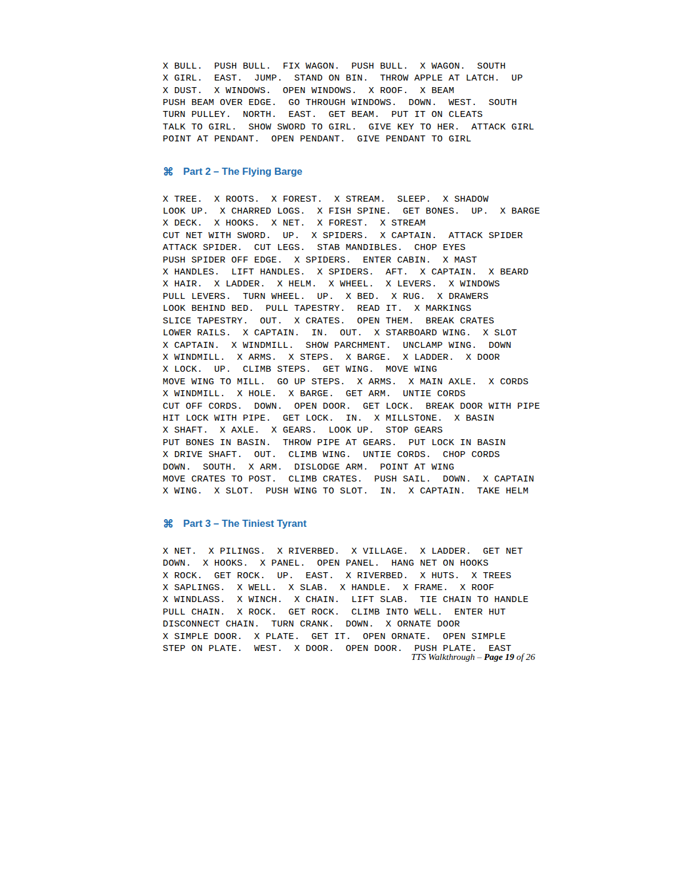X BULL.  PUSH BULL.  FIX WAGON.  PUSH BULL.  X WAGON.  SOUTH
X GIRL.  EAST.  JUMP.  STAND ON BIN.  THROW APPLE AT LATCH.  UP
X DUST.  X WINDOWS.  OPEN WINDOWS.  X ROOF.  X BEAM
PUSH BEAM OVER EDGE.  GO THROUGH WINDOWS.  DOWN.  WEST.  SOUTH
TURN PULLEY.  NORTH.  EAST.  GET BEAM.  PUT IT ON CLEATS
TALK TO GIRL.  SHOW SWORD TO GIRL.  GIVE KEY TO HER.  ATTACK GIRL
POINT AT PENDANT.  OPEN PENDANT.  GIVE PENDANT TO GIRL
⌘Part 2 – The Flying Barge
X TREE.  X ROOTS.  X FOREST.  X STREAM.  SLEEP.  X SHADOW
LOOK UP.  X CHARRED LOGS.  X FISH SPINE.  GET BONES.  UP.  X BARGE
X DECK.  X HOOKS.  X NET.  X FOREST.  X STREAM
CUT NET WITH SWORD.  UP.  X SPIDERS.  X CAPTAIN.  ATTACK SPIDER
ATTACK SPIDER.  CUT LEGS.  STAB MANDIBLES.  CHOP EYES
PUSH SPIDER OFF EDGE.  X SPIDERS.  ENTER CABIN.  X MAST
X HANDLES.  LIFT HANDLES.  X SPIDERS.  AFT.  X CAPTAIN.  X BEARD
X HAIR.  X LADDER.  X HELM.  X WHEEL.  X LEVERS.  X WINDOWS
PULL LEVERS.  TURN WHEEL.  UP.  X BED.  X RUG.  X DRAWERS
LOOK BEHIND BED.  PULL TAPESTRY.  READ IT.  X MARKINGS
SLICE TAPESTRY.  OUT.  X CRATES.  OPEN THEM.  BREAK CRATES
LOWER RAILS.  X CAPTAIN.  IN.  OUT.  X STARBOARD WING.  X SLOT
X CAPTAIN.  X WINDMILL.  SHOW PARCHMENT.  UNCLAMP WING.  DOWN
X WINDMILL.  X ARMS.  X STEPS.  X BARGE.  X LADDER.  X DOOR
X LOCK.  UP.  CLIMB STEPS.  GET WING.  MOVE WING
MOVE WING TO MILL.  GO UP STEPS.  X ARMS.  X MAIN AXLE.  X CORDS
X WINDMILL.  X HOLE.  X BARGE.  GET ARM.  UNTIE CORDS
CUT OFF CORDS.  DOWN.  OPEN DOOR.  GET LOCK.  BREAK DOOR WITH PIPE
HIT LOCK WITH PIPE.  GET LOCK.  IN.  X MILLSTONE.  X BASIN
X SHAFT.  X AXLE.  X GEARS.  LOOK UP.  STOP GEARS
PUT BONES IN BASIN.  THROW PIPE AT GEARS.  PUT LOCK IN BASIN
X DRIVE SHAFT.  OUT.  CLIMB WING.  UNTIE CORDS.  CHOP CORDS
DOWN.  SOUTH.  X ARM.  DISLODGE ARM.  POINT AT WING
MOVE CRATES TO POST.  CLIMB CRATES.  PUSH SAIL.  DOWN.  X CAPTAIN
X WING.  X SLOT.  PUSH WING TO SLOT.  IN.  X CAPTAIN.  TAKE HELM
⌘Part 3 – The Tiniest Tyrant
X NET.  X PILINGS.  X RIVERBED.  X VILLAGE.  X LADDER.  GET NET
DOWN.  X HOOKS.  X PANEL.  OPEN PANEL.  HANG NET ON HOOKS
X ROCK.  GET ROCK.  UP.  EAST.  X RIVERBED.  X HUTS.  X TREES
X SAPLINGS.  X WELL.  X SLAB.  X HANDLE.  X FRAME.  X ROOF
X WINDLASS.  X WINCH.  X CHAIN.  LIFT SLAB.  TIE CHAIN TO HANDLE
PULL CHAIN.  X ROCK.  GET ROCK.  CLIMB INTO WELL.  ENTER HUT
DISCONNECT CHAIN.  TURN CRANK.  DOWN.  X ORNATE DOOR
X SIMPLE DOOR.  X PLATE.  GET IT.  OPEN ORNATE.  OPEN SIMPLE
STEP ON PLATE.  WEST.  X DOOR.  OPEN DOOR.  PUSH PLATE.  EAST
TTS Walkthrough – Page 19 of 26